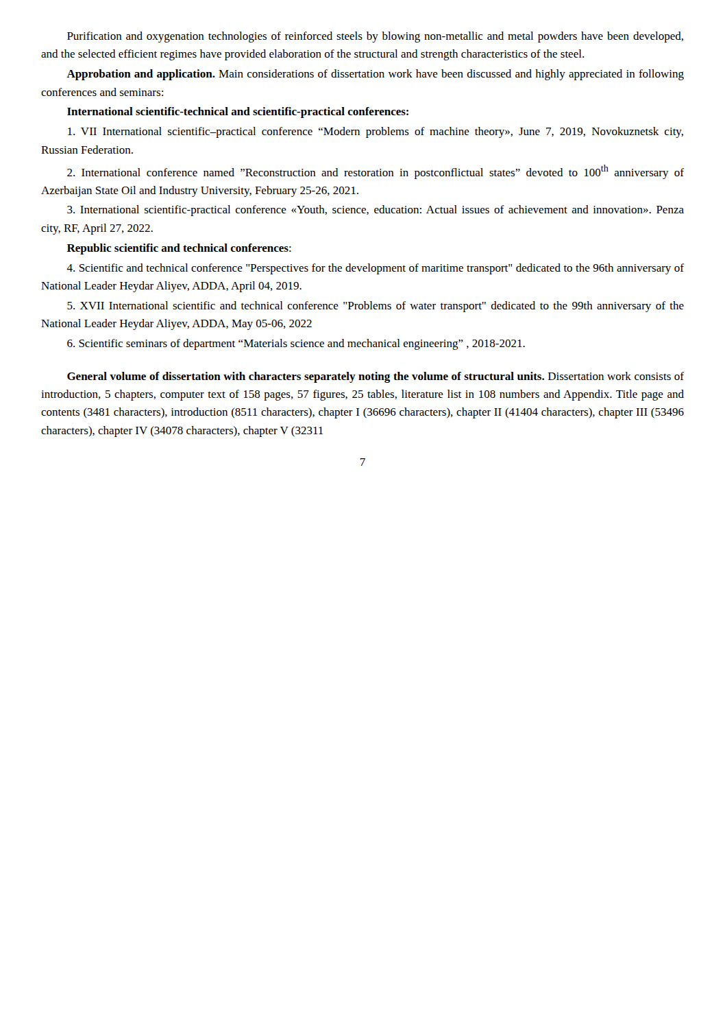Purification and oxygenation technologies of reinforced steels by blowing non-metallic and metal powders have been developed, and the selected efficient regimes have provided elaboration of the structural and strength characteristics of the steel.
Approbation and application. Main considerations of dissertation work have been discussed and highly appreciated in following conferences and seminars:
International scientific-technical and scientific-practical conferences:
1. VII International scientific–practical conference “Modern problems of machine theory», June 7, 2019, Novokuznetsk city, Russian Federation.
2. International conference named ”Reconstruction and restoration in postconflictual states” devoted to 100th anniversary of Azerbaijan State Oil and Industry University, February 25-26, 2021.
3. International scientific-practical conference «Youth, science, education: Actual issues of achievement and innovation». Penza city, RF, April 27, 2022.
Republic scientific and technical conferences:
4. Scientific and technical conference "Perspectives for the development of maritime transport" dedicated to the 96th anniversary of National Leader Heydar Aliyev, ADDA, April 04, 2019.
5. XVII International scientific and technical conference "Problems of water transport" dedicated to the 99th anniversary of the National Leader Heydar Aliyev, ADDA, May 05-06, 2022
6. Scientific seminars of department “Materials science and mechanical engineering” , 2018-2021.
General volume of dissertation with characters separately noting the volume of structural units. Dissertation work consists of introduction, 5 chapters, computer text of 158 pages, 57 figures, 25 tables, literature list in 108 numbers and Appendix. Title page and contents (3481 characters), introduction (8511 characters), chapter I (36696 characters), chapter II (41404 characters), chapter III (53496 characters), chapter IV (34078 characters), chapter V (32311
7